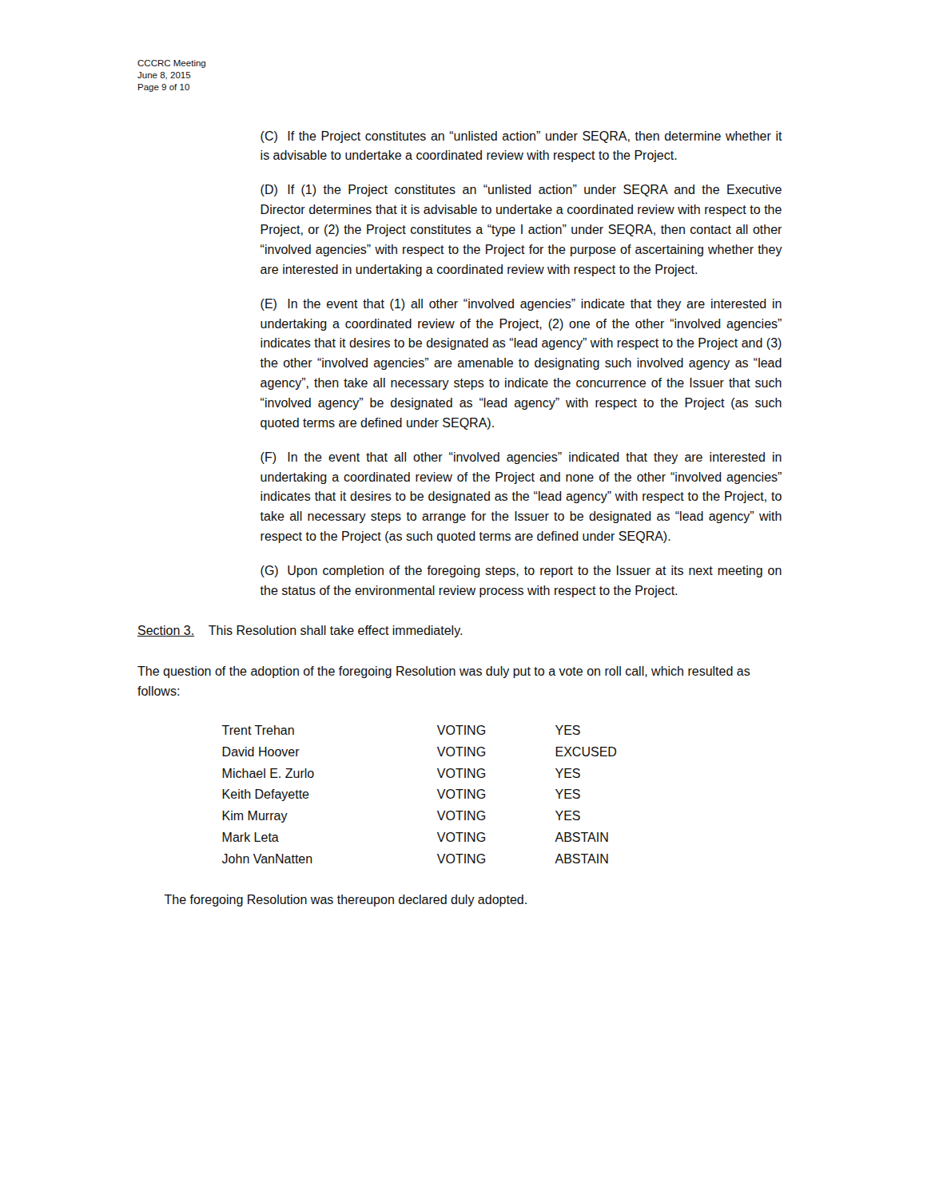CCCRC Meeting
June 8, 2015
Page 9 of 10
(C) If the Project constitutes an “unlisted action” under SEQRA, then determine whether it is advisable to undertake a coordinated review with respect to the Project.
(D) If (1) the Project constitutes an “unlisted action” under SEQRA and the Executive Director determines that it is advisable to undertake a coordinated review with respect to the Project, or (2) the Project constitutes a “type I action” under SEQRA, then contact all other “involved agencies” with respect to the Project for the purpose of ascertaining whether they are interested in undertaking a coordinated review with respect to the Project.
(E) In the event that (1) all other “involved agencies” indicate that they are interested in undertaking a coordinated review of the Project, (2) one of the other “involved agencies” indicates that it desires to be designated as “lead agency” with respect to the Project and (3) the other “involved agencies” are amenable to designating such involved agency as “lead agency”, then take all necessary steps to indicate the concurrence of the Issuer that such “involved agency” be designated as “lead agency” with respect to the Project (as such quoted terms are defined under SEQRA).
(F) In the event that all other “involved agencies” indicated that they are interested in undertaking a coordinated review of the Project and none of the other “involved agencies” indicates that it desires to be designated as the “lead agency” with respect to the Project, to take all necessary steps to arrange for the Issuer to be designated as “lead agency” with respect to the Project (as such quoted terms are defined under SEQRA).
(G) Upon completion of the foregoing steps, to report to the Issuer at its next meeting on the status of the environmental review process with respect to the Project.
Section 3. This Resolution shall take effect immediately.
The question of the adoption of the foregoing Resolution was duly put to a vote on roll call, which resulted as follows:
| Trent Trehan | VOTING | YES |
| David Hoover | VOTING | EXCUSED |
| Michael E. Zurlo | VOTING | YES |
| Keith Defayette | VOTING | YES |
| Kim Murray | VOTING | YES |
| Mark Leta | VOTING | ABSTAIN |
| John VanNatten | VOTING | ABSTAIN |
The foregoing Resolution was thereupon declared duly adopted.